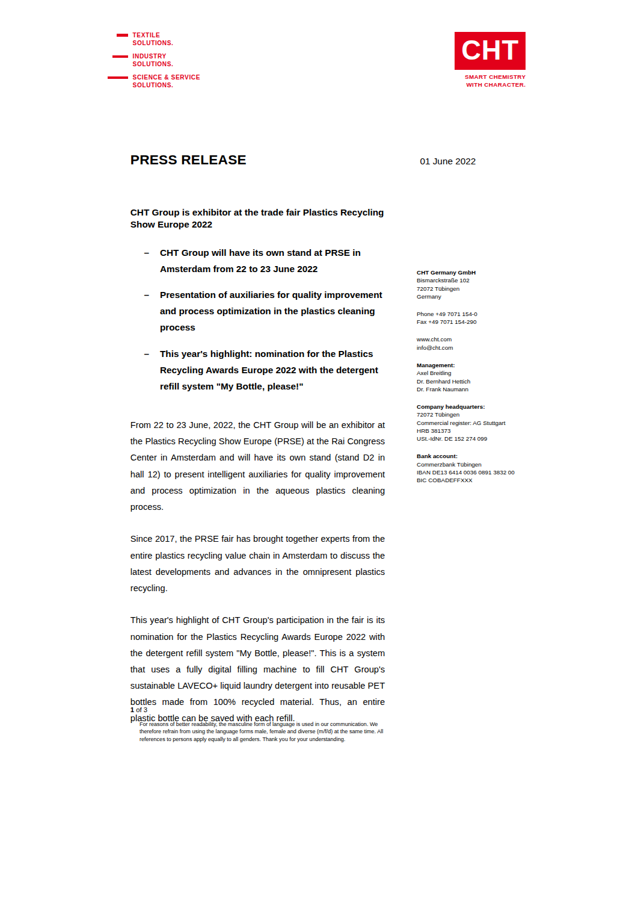Textile
Solutions.
Industry
Solutions.
Science & Service
Solutions.
CHT
Smart Chemistry
with Character.
PRESS RELEASE
01 June 2022
CHT Group is exhibitor at the trade fair Plastics Recycling Show Europe 2022
CHT Group will have its own stand at PRSE in Amsterdam from 22 to 23 June 2022
Presentation of auxiliaries for quality improvement and process optimization in the plastics cleaning process
This year's highlight: nomination for the Plastics Recycling Awards Europe 2022 with the detergent refill system "My Bottle, please!"
From 22 to 23 June, 2022, the CHT Group will be an exhibitor at the Plastics Recycling Show Europe (PRSE) at the Rai Congress Center in Amsterdam and will have its own stand (stand D2 in hall 12) to present intelligent auxiliaries for quality improvement and process optimization in the aqueous plastics cleaning process.
Since 2017, the PRSE fair has brought together experts from the entire plastics recycling value chain in Amsterdam to discuss the latest developments and advances in the omnipresent plastics recycling.
This year's highlight of CHT Group's participation in the fair is its nomination for the Plastics Recycling Awards Europe 2022 with the detergent refill system "My Bottle, please!". This is a system that uses a fully digital filling machine to fill CHT Group's sustainable LAVECO+ liquid laundry detergent into reusable PET bottles made from 100% recycled material. Thus, an entire plastic bottle can be saved with each refill.
CHT Germany GmbH
Bismarckstraße 102
72072 Tübingen
Germany
Phone +49 7071 154-0
Fax +49 7071 154-290
www.cht.com
info@cht.com
Management:
Axel Breitling
Dr. Bernhard Hettich
Dr. Frank Naumann
Company headquarters:
72072 Tübingen
Commercial register: AG Stuttgart
HRB 381373
USt.-IdNr. DE 152 274 099
Bank account:
Commerzbank Tübingen
IBAN DE13 6414 0036 0891 3832 00
BIC COBADEFFXXX
1 of 3
For reasons of better readability, the masculine form of language is used in our communication. We therefore refrain from using the language forms male, female and diverse (m/f/d) at the same time. All references to persons apply equally to all genders. Thank you for your understanding.